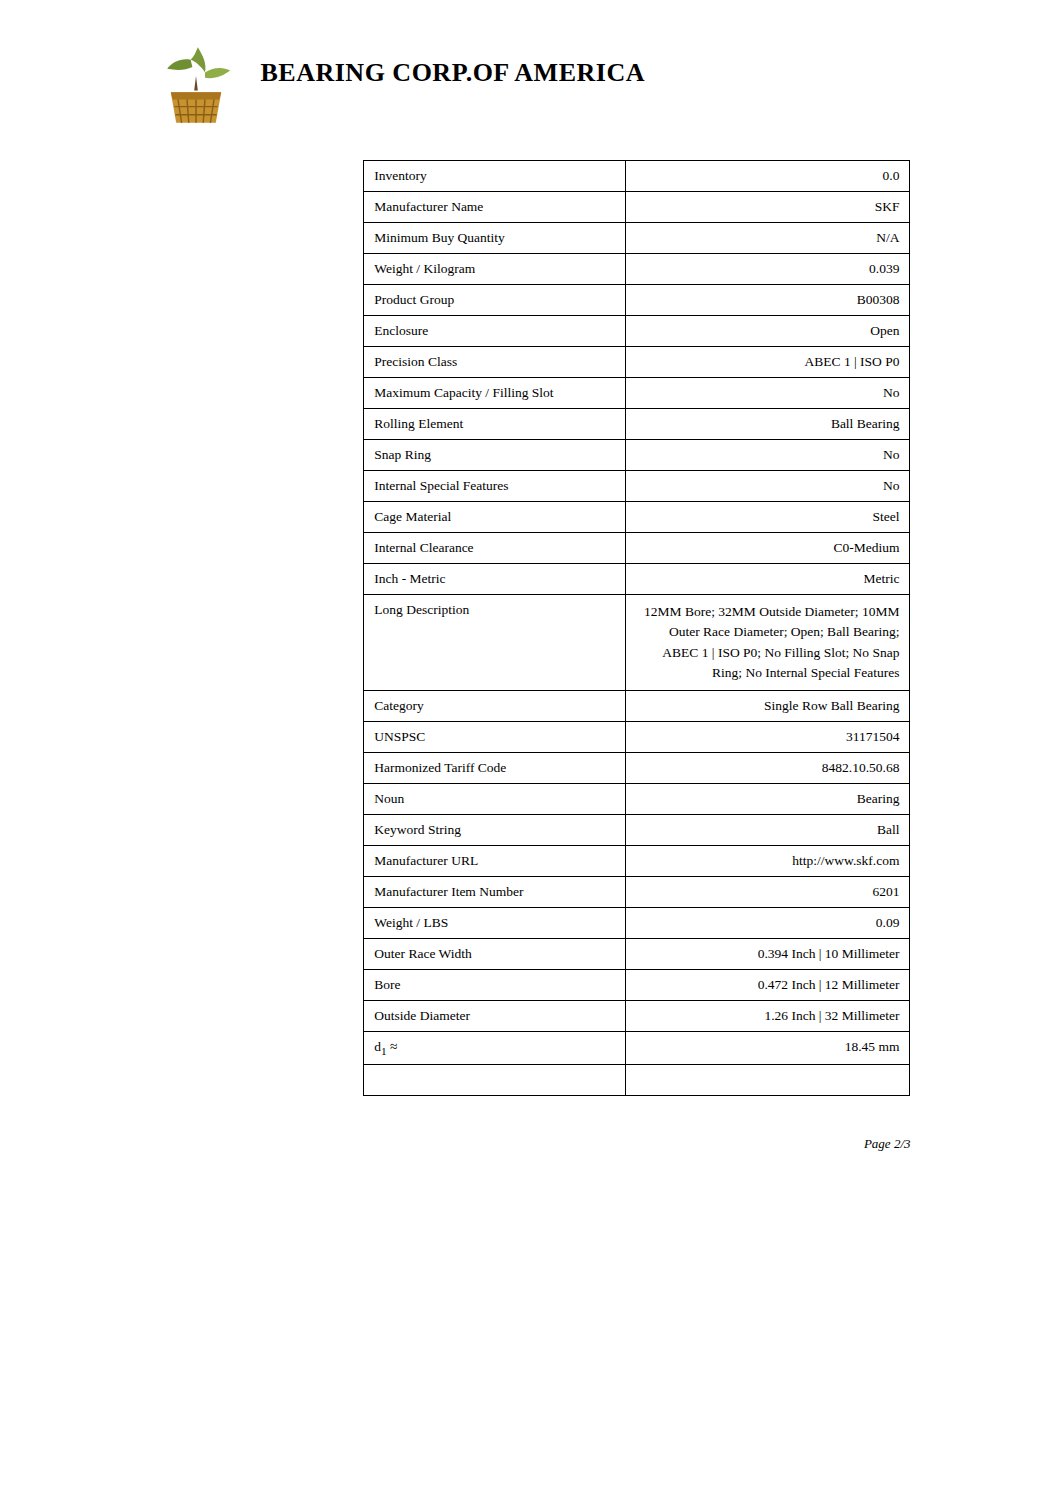BEARING CORP.OF AMERICA
| Inventory | 0.0 |
| Manufacturer Name | SKF |
| Minimum Buy Quantity | N/A |
| Weight / Kilogram | 0.039 |
| Product Group | B00308 |
| Enclosure | Open |
| Precision Class | ABEC 1 / ISO P0 |
| Maximum Capacity / Filling Slot | No |
| Rolling Element | Ball Bearing |
| Snap Ring | No |
| Internal Special Features | No |
| Cage Material | Steel |
| Internal Clearance | C0-Medium |
| Inch - Metric | Metric |
| Long Description | 12MM Bore; 32MM Outside Diameter; 10MM Outer Race Diameter; Open; Ball Bearing; ABEC 1 / ISO P0; No Filling Slot; No Snap Ring; No Internal Special Features |
| Category | Single Row Ball Bearing |
| UNSPSC | 31171504 |
| Harmonized Tariff Code | 8482.10.50.68 |
| Noun | Bearing |
| Keyword String | Ball |
| Manufacturer URL | http://www.skf.com |
| Manufacturer Item Number | 6201 |
| Weight / LBS | 0.09 |
| Outer Race Width | 0.394 Inch / 10 Millimeter |
| Bore | 0.472 Inch / 12 Millimeter |
| Outside Diameter | 1.26 Inch / 32 Millimeter |
| d 1 ≈ | 18.45 mm |
Page 2/3